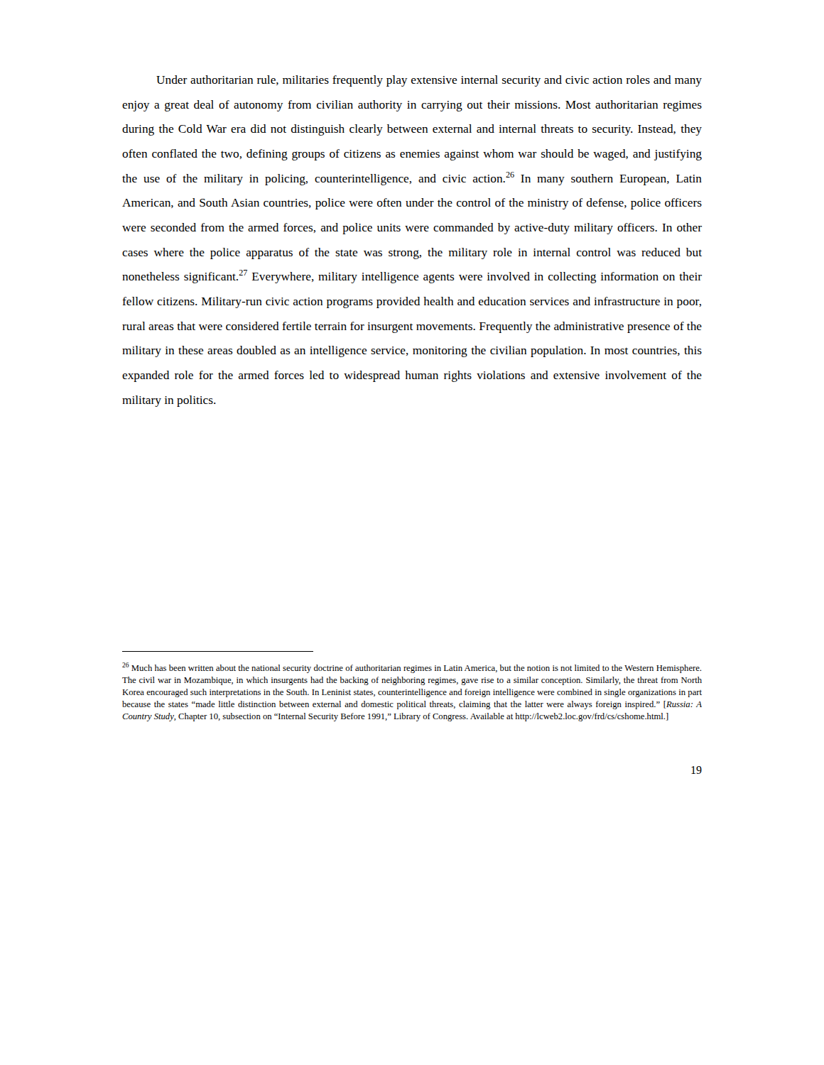Under authoritarian rule, militaries frequently play extensive internal security and civic action roles and many enjoy a great deal of autonomy from civilian authority in carrying out their missions. Most authoritarian regimes during the Cold War era did not distinguish clearly between external and internal threats to security. Instead, they often conflated the two, defining groups of citizens as enemies against whom war should be waged, and justifying the use of the military in policing, counterintelligence, and civic action.26 In many southern European, Latin American, and South Asian countries, police were often under the control of the ministry of defense, police officers were seconded from the armed forces, and police units were commanded by active-duty military officers. In other cases where the police apparatus of the state was strong, the military role in internal control was reduced but nonetheless significant.27 Everywhere, military intelligence agents were involved in collecting information on their fellow citizens. Military-run civic action programs provided health and education services and infrastructure in poor, rural areas that were considered fertile terrain for insurgent movements. Frequently the administrative presence of the military in these areas doubled as an intelligence service, monitoring the civilian population. In most countries, this expanded role for the armed forces led to widespread human rights violations and extensive involvement of the military in politics.
26 Much has been written about the national security doctrine of authoritarian regimes in Latin America, but the notion is not limited to the Western Hemisphere. The civil war in Mozambique, in which insurgents had the backing of neighboring regimes, gave rise to a similar conception. Similarly, the threat from North Korea encouraged such interpretations in the South. In Leninist states, counterintelligence and foreign intelligence were combined in single organizations in part because the states “made little distinction between external and domestic political threats, claiming that the latter were always foreign inspired.” [Russia: A Country Study, Chapter 10, subsection on “Internal Security Before 1991,” Library of Congress. Available at http://lcweb2.loc.gov/frd/cs/cshome.html.]
19